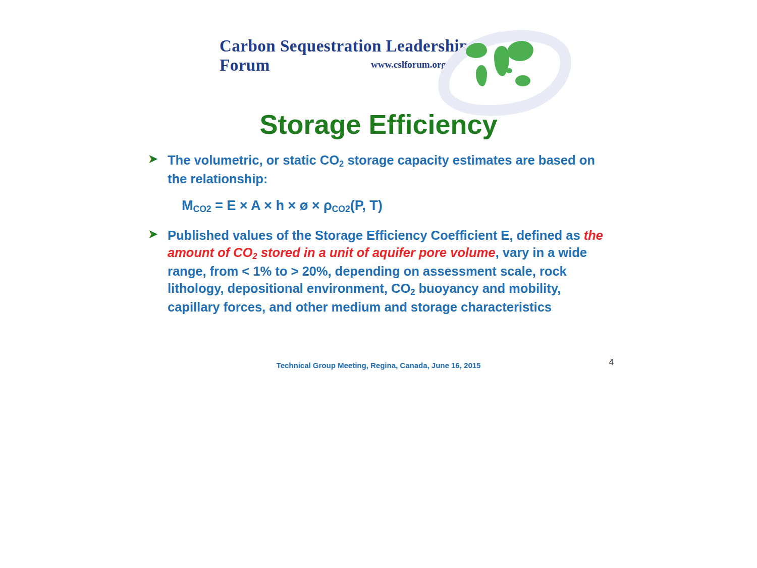Carbon Sequestration Leadership Forum
www.cslforum.org
Storage Efficiency
The volumetric, or static CO2 storage capacity estimates are based on the relationship:
MCO2 = E × A × h × ø × ρCO2(P, T)
Published values of the Storage Efficiency Coefficient E, defined as the amount of CO2 stored in a unit of aquifer pore volume, vary in a wide range, from < 1% to > 20%, depending on assessment scale, rock lithology, depositional environment, CO2 buoyancy and mobility, capillary forces, and other medium and storage characteristics
Technical Group Meeting, Regina, Canada, June 16, 2015
4